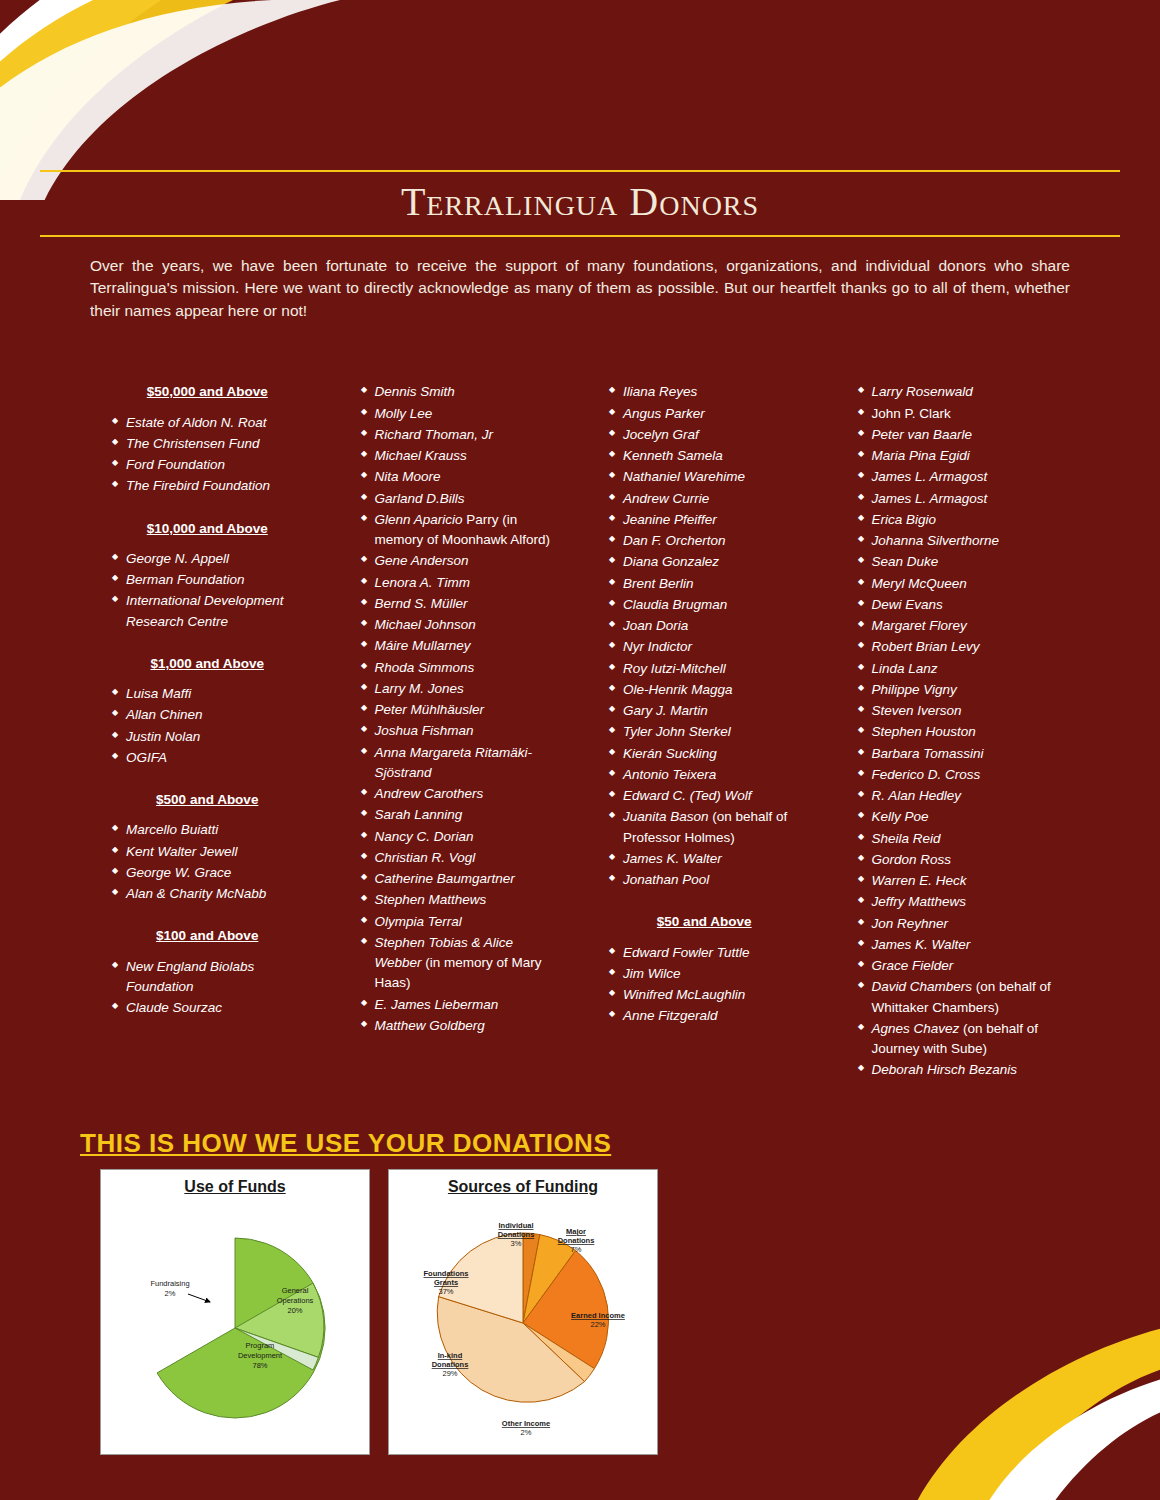Terralingua Donors
Over the years, we have been fortunate to receive the support of many foundations, organizations, and individual donors who share Terralingua's mission. Here we want to directly acknowledge as many of them as possible. But our heartfelt thanks go to all of them, whether their names appear here or not!
$50,000 and Above
Estate of Aldon N. Roat
The Christensen Fund
Ford Foundation
The Firebird Foundation
$10,000 and Above
George N. Appell
Berman Foundation
International Development Research Centre
$1,000 and Above
Luisa Maffi
Allan Chinen
Justin Nolan
OGIFA
$500 and Above
Marcello Buiatti
Kent Walter Jewell
George W. Grace
Alan & Charity McNabb
$100 and Above
New England Biolabs Foundation
Claude Sourzac
Dennis Smith
Molly Lee
Richard Thoman, Jr
Michael Krauss
Nita Moore
Garland D.Bills
Glenn Aparicio Parry (in memory of Moonhawk Alford)
Gene Anderson
Lenora A. Timm
Bernd S. Müller
Michael Johnson
Máire Mullarney
Rhoda Simmons
Larry M. Jones
Peter Mühlhäusler
Joshua Fishman
Anna Margareta Ritamäki-Sjöstrand
Andrew Carothers
Sarah Lanning
Nancy C. Dorian
Christian R. Vogl
Catherine Baumgartner
Stephen Matthews
Olympia Terral
Stephen Tobias & Alice Webber (in memory of Mary Haas)
E. James Lieberman
Matthew Goldberg
Iliana Reyes
Angus Parker
Jocelyn Graf
Kenneth Samela
Nathaniel Warehime
Andrew Currie
Jeanine Pfeiffer
Dan F. Orcherton
Diana Gonzalez
Brent Berlin
Claudia Brugman
Joan Doria
Nyr Indictor
Roy Iutzi-Mitchell
Ole-Henrik Magga
Gary J. Martin
Tyler John Sterkel
Kierán Suckling
Antonio Teixera
Edward C. (Ted) Wolf
Juanita Bason (on behalf of Professor Holmes)
James K. Walter
Jonathan Pool
$50 and Above
Edward Fowler Tuttle
Jim Wilce
Winifred McLaughlin
Anne Fitzgerald
Larry Rosenwald
John P. Clark
Peter van Baarle
Maria Pina Egidi
James L. Armagost
James L. Armagost
Erica Bigio
Johanna Silverthorne
Sean Duke
Meryl McQueen
Dewi Evans
Margaret Florey
Robert Brian Levy
Linda Lanz
Philippe Vigny
Steven Iverson
Stephen Houston
Barbara Tomassini
Federico D. Cross
R. Alan Hedley
Kelly Poe
Sheila Reid
Gordon Ross
Warren E. Heck
Jeffry Matthews
Jon Reyhner
James K. Walter
Grace Fielder
David Chambers (on behalf of Whittaker Chambers)
Agnes Chavez (on behalf of Journey with Sube)
Deborah Hirsch Bezanis
THIS IS HOW WE USE YOUR DONATIONS
Use of Funds
Program Development 78% General Operations 20% Fundraising 2%
Sources of Funding
Individual Donations 3% Major Donations 7% Earned Income 22% Other Income 2% In-kind Donations 29% Foundations Grants 37%